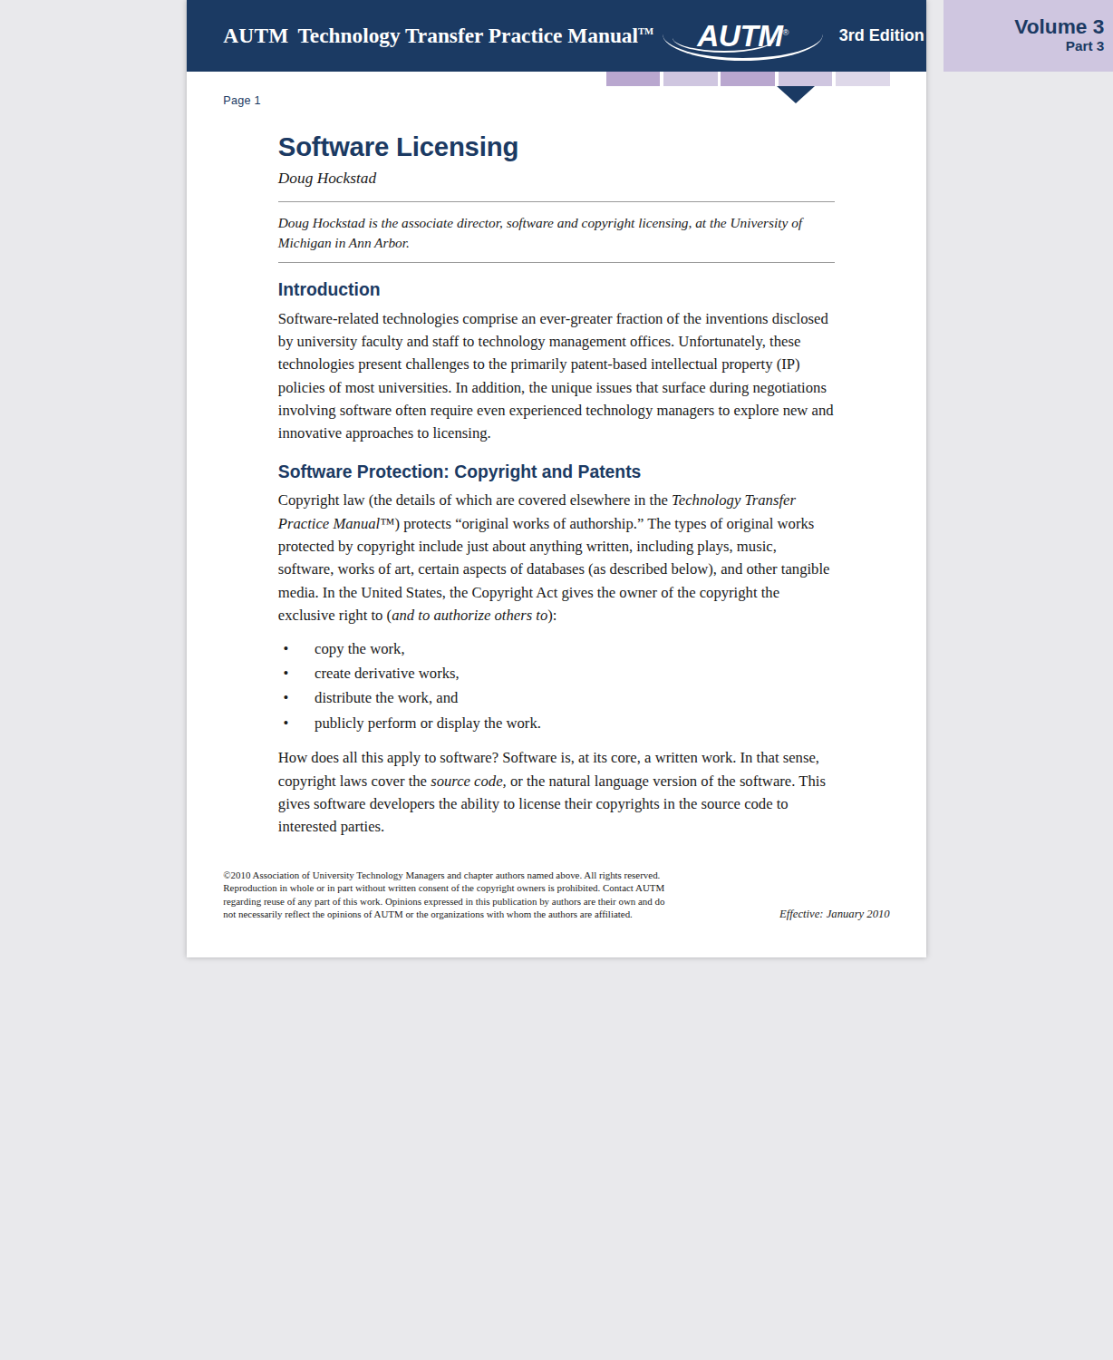AUTM Technology Transfer Practice ManualTM
AUTM®
3rd Edition
Volume 3 Part 3
Page 1
Software Licensing
Doug Hockstad
Doug Hockstad is the associate director, software and copyright licensing, at the University of Michigan in Ann Arbor.
Introduction
Software-related technologies comprise an ever-greater fraction of the inventions disclosed by university faculty and staff to technology management offices. Unfortunately, these technologies present challenges to the primarily patent-based intellectual property (IP) policies of most universities. In addition, the unique issues that surface during negotiations involving software often require even experienced technology managers to explore new and innovative approaches to licensing.
Software Protection: Copyright and Patents
Copyright law (the details of which are covered elsewhere in the Technology Transfer Practice Manual™) protects “original works of authorship.” The types of original works protected by copyright include just about anything written, including plays, music, software, works of art, certain aspects of databases (as described below), and other tangible media. In the United States, the Copyright Act gives the owner of the copyright the exclusive right to (and to authorize others to):
copy the work,
create derivative works,
distribute the work, and
publicly perform or display the work.
How does all this apply to software? Software is, at its core, a written work. In that sense, copyright laws cover the source code, or the natural language version of the software. This gives software developers the ability to license their copyrights in the source code to interested parties.
©2010 Association of University Technology Managers and chapter authors named above. All rights reserved.
Reproduction in whole or in part without written consent of the copyright owners is prohibited. Contact AUTM
regarding reuse of any part of this work. Opinions expressed in this publication by authors are their own and do
not necessarily reflect the opinions of AUTM or the organizations with whom the authors are affiliated.
Effective: January 2010